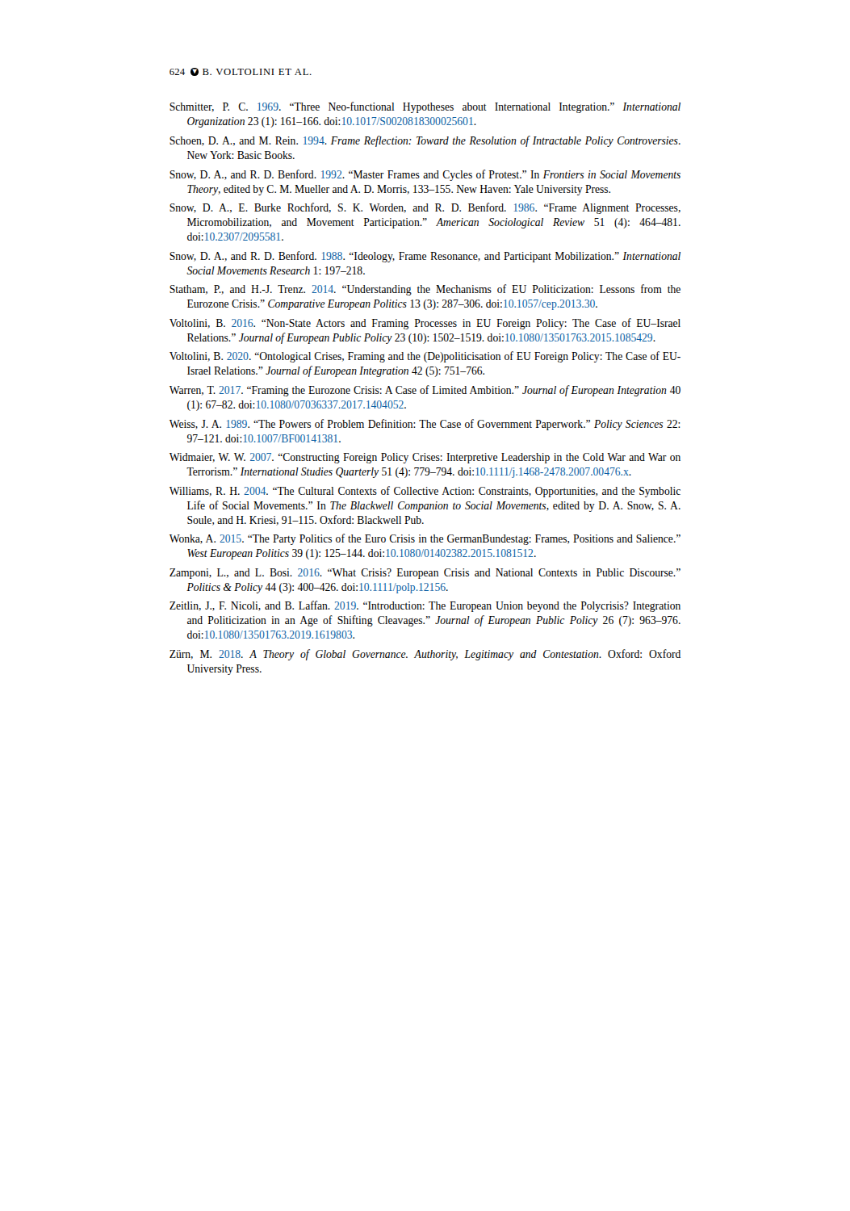624▼B. VOLTOLINI ET AL.
Schmitter, P. C. 1969. “Three Neo-functional Hypotheses about International Integration.” International Organization 23 (1): 161–166. doi:10.1017/S0020818300025601.
Schoen, D. A., and M. Rein. 1994. Frame Reflection: Toward the Resolution of Intractable Policy Controversies. New York: Basic Books.
Snow, D. A., and R. D. Benford. 1992. “Master Frames and Cycles of Protest.” In Frontiers in Social Movements Theory, edited by C. M. Mueller and A. D. Morris, 133–155. New Haven: Yale University Press.
Snow, D. A., E. Burke Rochford, S. K. Worden, and R. D. Benford. 1986. “Frame Alignment Processes, Micromobilization, and Movement Participation.” American Sociological Review 51 (4): 464–481. doi:10.2307/2095581.
Snow, D. A., and R. D. Benford. 1988. “Ideology, Frame Resonance, and Participant Mobilization.” International Social Movements Research 1: 197–218.
Statham, P., and H.-J. Trenz. 2014. “Understanding the Mechanisms of EU Politicization: Lessons from the Eurozone Crisis.” Comparative European Politics 13 (3): 287–306. doi:10.1057/cep.2013.30.
Voltolini, B. 2016. “Non-State Actors and Framing Processes in EU Foreign Policy: The Case of EU–Israel Relations.” Journal of European Public Policy 23 (10): 1502–1519. doi:10.1080/13501763.2015.1085429.
Voltolini, B. 2020. “Ontological Crises, Framing and the (De)politicisation of EU Foreign Policy: The Case of EU-Israel Relations.” Journal of European Integration 42 (5): 751–766.
Warren, T. 2017. “Framing the Eurozone Crisis: A Case of Limited Ambition.” Journal of European Integration 40 (1): 67–82. doi:10.1080/07036337.2017.1404052.
Weiss, J. A. 1989. “The Powers of Problem Definition: The Case of Government Paperwork.” Policy Sciences 22: 97–121. doi:10.1007/BF00141381.
Widmaier, W. W. 2007. “Constructing Foreign Policy Crises: Interpretive Leadership in the Cold War and War on Terrorism.” International Studies Quarterly 51 (4): 779–794. doi:10.1111/j.1468-2478.2007.00476.x.
Williams, R. H. 2004. “The Cultural Contexts of Collective Action: Constraints, Opportunities, and the Symbolic Life of Social Movements.” In The Blackwell Companion to Social Movements, edited by D. A. Snow, S. A. Soule, and H. Kriesi, 91–115. Oxford: Blackwell Pub.
Wonka, A. 2015. “The Party Politics of the Euro Crisis in the GermanBundestag: Frames, Positions and Salience.” West European Politics 39 (1): 125–144. doi:10.1080/01402382.2015.1081512.
Zamponi, L., and L. Bosi. 2016. “What Crisis? European Crisis and National Contexts in Public Discourse.” Politics & Policy 44 (3): 400–426. doi:10.1111/polp.12156.
Zeitlin, J., F. Nicoli, and B. Laffan. 2019. “Introduction: The European Union beyond the Polycrisis? Integration and Politicization in an Age of Shifting Cleavages.” Journal of European Public Policy 26 (7): 963–976. doi:10.1080/13501763.2019.1619803.
Zürn, M. 2018. A Theory of Global Governance. Authority, Legitimacy and Contestation. Oxford: Oxford University Press.